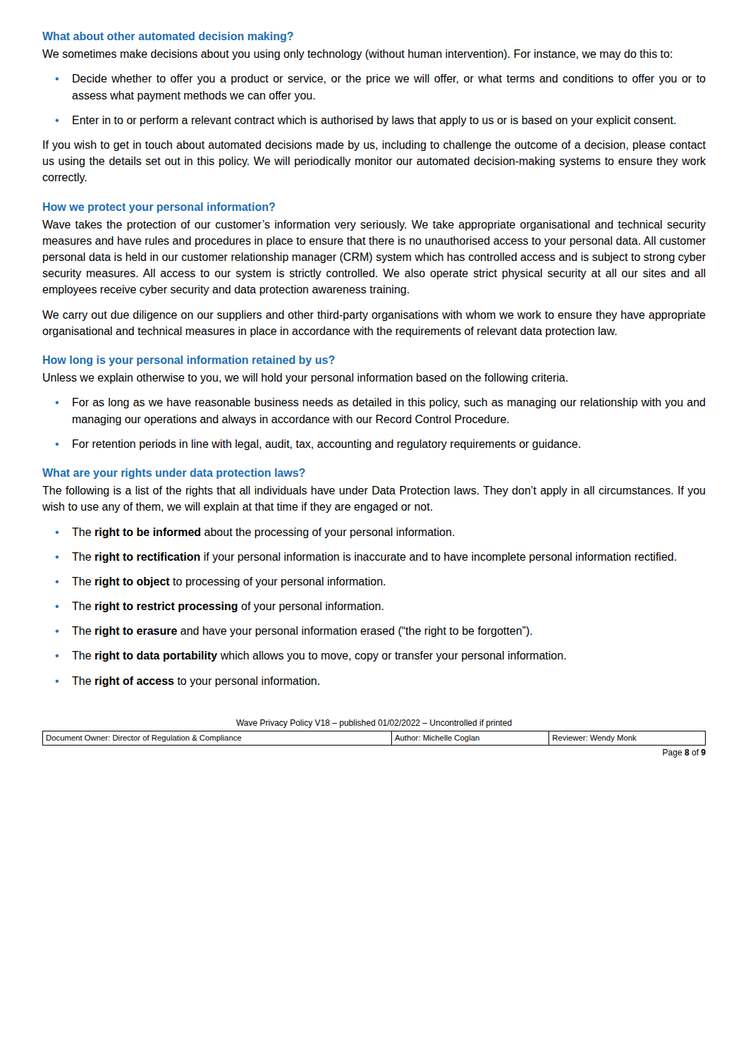What about other automated decision making?
We sometimes make decisions about you using only technology (without human intervention). For instance, we may do this to:
Decide whether to offer you a product or service, or the price we will offer, or what terms and conditions to offer you or to assess what payment methods we can offer you.
Enter in to or perform a relevant contract which is authorised by laws that apply to us or is based on your explicit consent.
If you wish to get in touch about automated decisions made by us, including to challenge the outcome of a decision, please contact us using the details set out in this policy. We will periodically monitor our automated decision-making systems to ensure they work correctly.
How we protect your personal information?
Wave takes the protection of our customer’s information very seriously. We take appropriate organisational and technical security measures and have rules and procedures in place to ensure that there is no unauthorised access to your personal data. All customer personal data is held in our customer relationship manager (CRM) system which has controlled access and is subject to strong cyber security measures. All access to our system is strictly controlled. We also operate strict physical security at all our sites and all employees receive cyber security and data protection awareness training.
We carry out due diligence on our suppliers and other third-party organisations with whom we work to ensure they have appropriate organisational and technical measures in place in accordance with the requirements of relevant data protection law.
How long is your personal information retained by us?
Unless we explain otherwise to you, we will hold your personal information based on the following criteria.
For as long as we have reasonable business needs as detailed in this policy, such as managing our relationship with you and managing our operations and always in accordance with our Record Control Procedure.
For retention periods in line with legal, audit, tax, accounting and regulatory requirements or guidance.
What are your rights under data protection laws?
The following is a list of the rights that all individuals have under Data Protection laws. They don’t apply in all circumstances. If you wish to use any of them, we will explain at that time if they are engaged or not.
The right to be informed about the processing of your personal information.
The right to rectification if your personal information is inaccurate and to have incomplete personal information rectified.
The right to object to processing of your personal information.
The right to restrict processing of your personal information.
The right to erasure and have your personal information erased (“the right to be forgotten”).
The right to data portability which allows you to move, copy or transfer your personal information.
The right of access to your personal information.
Wave Privacy Policy V18 – published 01/02/2022 – Uncontrolled if printed
| Document Owner: Director of Regulation & Compliance | Author: Michelle Coglan | Reviewer: Wendy Monk |
Page 8 of 9